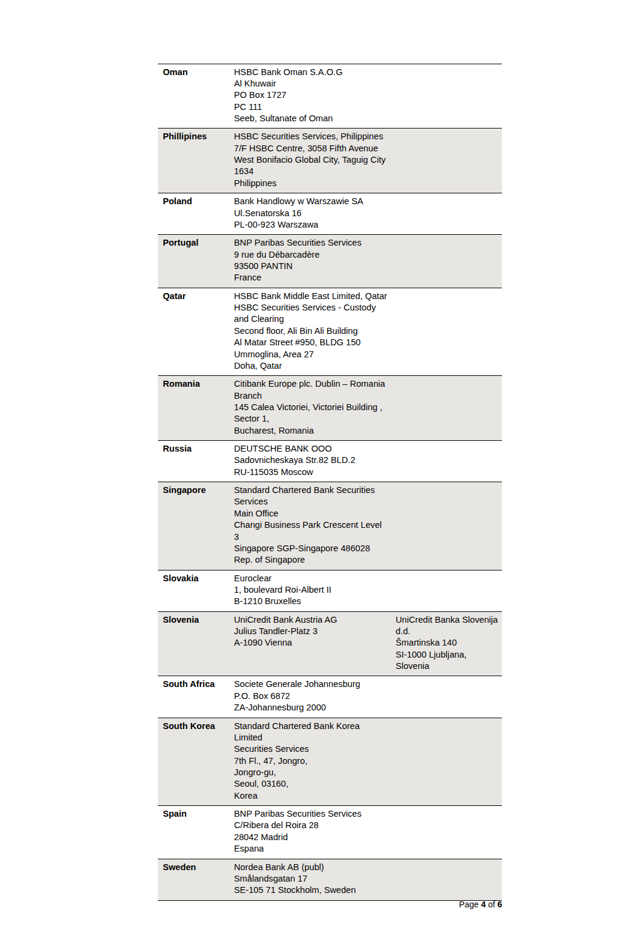| Oman | HSBC Bank Oman S.A.O.G Al Khuwair PO Box 1727 PC 111 Seeb, Sultanate of Oman | |
| Phillipines | HSBC Securities Services, Philippines 7/F HSBC Centre, 3058 Fifth Avenue West Bonifacio Global City, Taguig City 1634 Philippines | |
| Poland | Bank Handlowy w Warszawie SA Ul.Senatorska 16 PL-00-923 Warszawa | |
| Portugal | BNP Paribas Securities Services 9 rue du Débarcadère 93500 PANTIN France | |
| Qatar | HSBC Bank Middle East Limited, Qatar HSBC Securities Services - Custody and Clearing Second floor, Ali Bin Ali Building Al Matar Street #950, BLDG 150 Ummoglina, Area 27 Doha, Qatar | |
| Romania | Citibank Europe plc. Dublin – Romania Branch 145 Calea Victoriei, Victoriei Building , Sector 1, Bucharest, Romania | |
| Russia | DEUTSCHE BANK OOO Sadovnicheskaya Str.82 BLD.2 RU-115035 Moscow | |
| Singapore | Standard Chartered Bank Securities Services Main Office Changi Business Park Crescent Level 3 Singapore SGP-Singapore 486028 Rep. of Singapore | |
| Slovakia | Euroclear 1, boulevard Roi-Albert II B-1210 Bruxelles | |
| Slovenia | UniCredit Bank Austria AG Julius Tandler-Platz 3 A-1090 Vienna | UniCredit Banka Slovenija d.d. Šmartinska 140 SI-1000 Ljubljana, Slovenia |
| South Africa | Societe Generale Johannesburg P.O. Box 6872 ZA-Johannesburg 2000 | |
| South Korea | Standard Chartered Bank Korea Limited Securities Services 7th Fl., 47, Jongro, Jongro-gu, Seoul, 03160, Korea | |
| Spain | BNP Paribas Securities Services C/Ribera del Roira 28 28042 Madrid Espana | |
| Sweden | Nordea Bank AB (publ) Smålandsgatan 17 SE-105 71 Stockholm, Sweden | |
Page 4 of 6